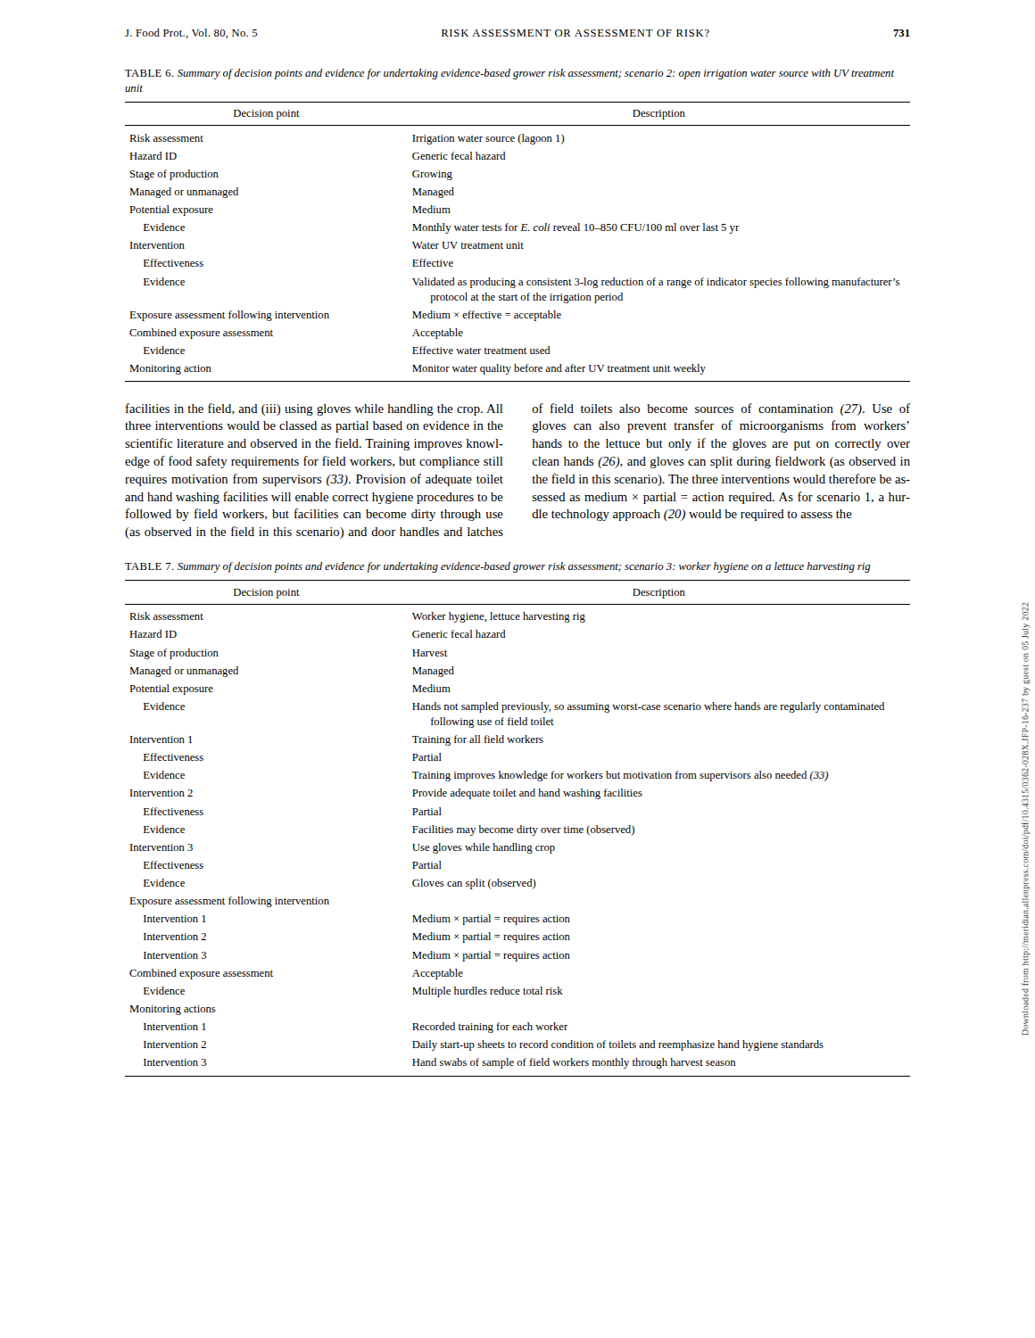J. Food Prot., Vol. 80, No. 5
Risk assessment or assessment of risk?
731
Table 6. Summary of decision points and evidence for undertaking evidence-based grower risk assessment; scenario 2: open irrigation water source with UV treatment unit
| Decision point | Description |
| --- | --- |
| Risk assessment | Irrigation water source (lagoon 1) |
| Hazard ID | Generic fecal hazard |
| Stage of production | Growing |
| Managed or unmanaged | Managed |
| Potential exposure | Medium |
| Evidence | Monthly water tests for E. coli reveal 10–850 CFU/100 ml over last 5 yr |
| Intervention | Water UV treatment unit |
| Effectiveness | Effective |
| Evidence | Validated as producing a consistent 3-log reduction of a range of indicator species following manufacturer’s protocol at the start of the irrigation period |
| Exposure assessment following intervention | Medium × effective = acceptable |
| Combined exposure assessment | Acceptable |
| Evidence | Effective water treatment used |
| Monitoring action | Monitor water quality before and after UV treatment unit weekly |
facilities in the field, and (iii) using gloves while handling the crop. All three interventions would be classed as partial based on evidence in the scientific literature and observed in the field. Training improves knowledge of food safety requirements for field workers, but compliance still requires motivation from supervisors (33). Provision of adequate toilet and hand washing facilities will enable correct hygiene procedures to be followed by field workers, but facilities can become dirty through use (as observed in the field in this scenario) and door handles and latches of field toilets also become sources of contamination (27). Use of gloves can also prevent transfer of microorganisms from workers’ hands to the lettuce but only if the gloves are put on correctly over clean hands (26), and gloves can split during fieldwork (as observed in the field in this scenario). The three interventions would therefore be assessed as medium × partial = action required. As for scenario 1, a hurdle technology approach (20) would be required to assess the
Table 7. Summary of decision points and evidence for undertaking evidence-based grower risk assessment; scenario 3: worker hygiene on a lettuce harvesting rig
| Decision point | Description |
| --- | --- |
| Risk assessment | Worker hygiene, lettuce harvesting rig |
| Hazard ID | Generic fecal hazard |
| Stage of production | Harvest |
| Managed or unmanaged | Managed |
| Potential exposure | Medium |
| Evidence | Hands not sampled previously, so assuming worst-case scenario where hands are regularly contaminated following use of field toilet |
| Intervention 1 | Training for all field workers |
| Effectiveness | Partial |
| Evidence | Training improves knowledge for workers but motivation from supervisors also needed (33) |
| Intervention 2 | Provide adequate toilet and hand washing facilities |
| Effectiveness | Partial |
| Evidence | Facilities may become dirty over time (observed) |
| Intervention 3 | Use gloves while handling crop |
| Effectiveness | Partial |
| Evidence | Gloves can split (observed) |
| Exposure assessment following intervention | |
| Intervention 1 | Medium × partial = requires action |
| Intervention 2 | Medium × partial = requires action |
| Intervention 3 | Medium × partial = requires action |
| Combined exposure assessment | Acceptable |
| Evidence | Multiple hurdles reduce total risk |
| Monitoring actions | |
| Intervention 1 | Recorded training for each worker |
| Intervention 2 | Daily start-up sheets to record condition of toilets and reemphasize hand hygiene standards |
| Intervention 3 | Hand swabs of sample of field workers monthly through harvest season |
Downloaded from http://meridian.allenpress.com/doi/pdf/10.4315/0362-028X.JFP-16-237 by guest on 05 July 2022